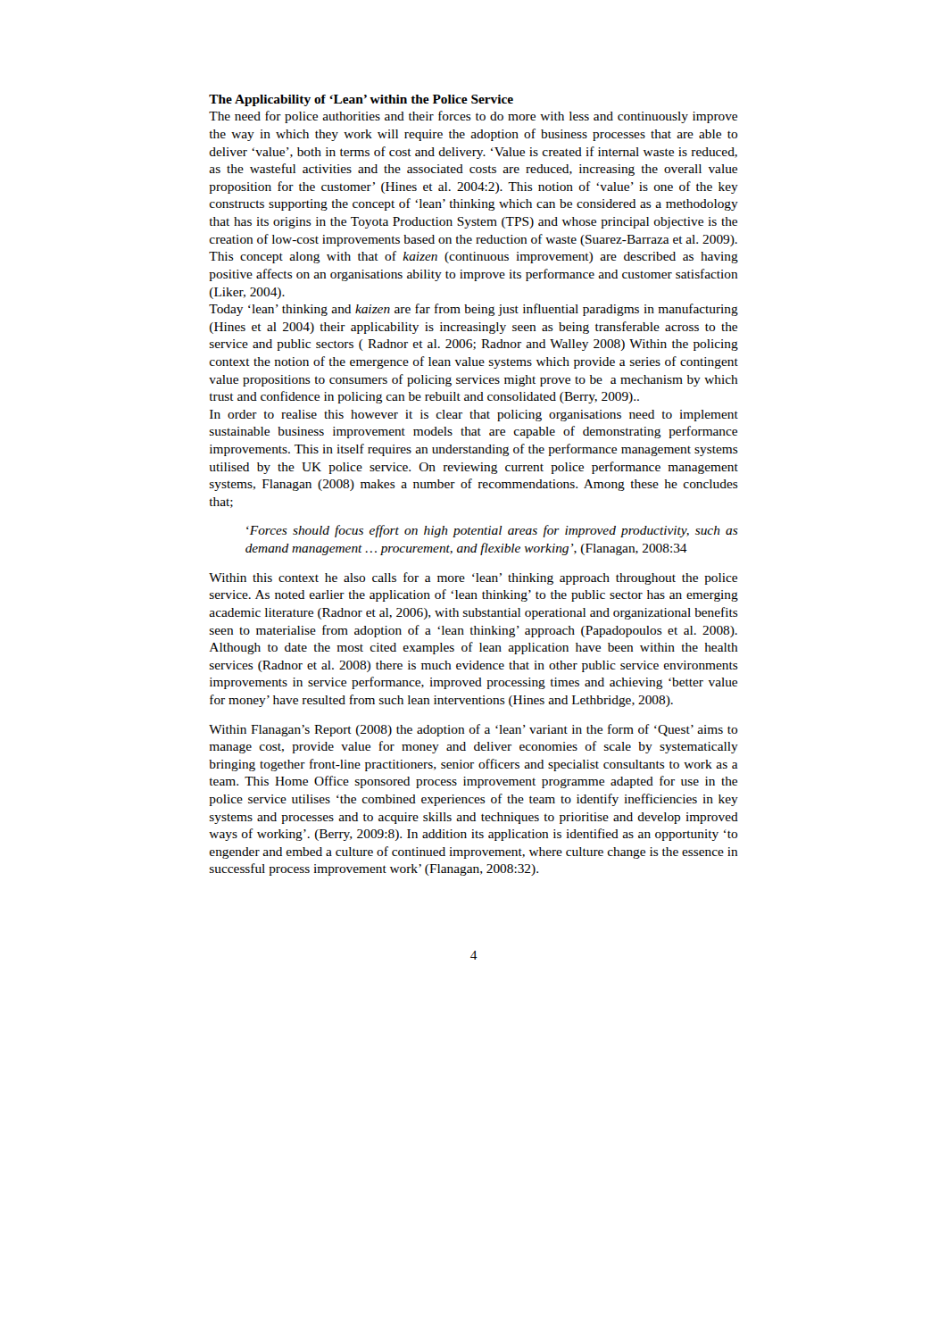The Applicability of ‘Lean’ within the Police Service
The need for police authorities and their forces to do more with less and continuously improve the way in which they work will require the adoption of business processes that are able to deliver ‘value’, both in terms of cost and delivery. ‘Value is created if internal waste is reduced, as the wasteful activities and the associated costs are reduced, increasing the overall value proposition for the customer’ (Hines et al. 2004:2). This notion of ‘value’ is one of the key constructs supporting the concept of ‘lean’ thinking which can be considered as a methodology that has its origins in the Toyota Production System (TPS) and whose principal objective is the creation of low-cost improvements based on the reduction of waste (Suarez-Barraza et al. 2009). This concept along with that of kaizen (continuous improvement) are described as having positive affects on an organisations ability to improve its performance and customer satisfaction (Liker, 2004).
Today ‘lean’ thinking and kaizen are far from being just influential paradigms in manufacturing (Hines et al 2004) their applicability is increasingly seen as being transferable across to the service and public sectors ( Radnor et al. 2006; Radnor and Walley 2008) Within the policing context the notion of the emergence of lean value systems which provide a series of contingent value propositions to consumers of policing services might prove to be a mechanism by which trust and confidence in policing can be rebuilt and consolidated (Berry, 2009)..
In order to realise this however it is clear that policing organisations need to implement sustainable business improvement models that are capable of demonstrating performance improvements. This in itself requires an understanding of the performance management systems utilised by the UK police service. On reviewing current police performance management systems, Flanagan (2008) makes a number of recommendations. Among these he concludes that;
‘Forces should focus effort on high potential areas for improved productivity, such as demand management … procurement, and flexible working’, (Flanagan, 2008:34
Within this context he also calls for a more ‘lean’ thinking approach throughout the police service. As noted earlier the application of ‘lean thinking’ to the public sector has an emerging academic literature (Radnor et al, 2006), with substantial operational and organizational benefits seen to materialise from adoption of a ‘lean thinking’ approach (Papadopoulos et al. 2008). Although to date the most cited examples of lean application have been within the health services (Radnor et al. 2008) there is much evidence that in other public service environments improvements in service performance, improved processing times and achieving ‘better value for money’ have resulted from such lean interventions (Hines and Lethbridge, 2008).
Within Flanagan’s Report (2008) the adoption of a ‘lean’ variant in the form of ‘Quest’ aims to manage cost, provide value for money and deliver economies of scale by systematically bringing together front-line practitioners, senior officers and specialist consultants to work as a team. This Home Office sponsored process improvement programme adapted for use in the police service utilises ‘the combined experiences of the team to identify inefficiencies in key systems and processes and to acquire skills and techniques to prioritise and develop improved ways of working’. (Berry, 2009:8). In addition its application is identified as an opportunity ‘to engender and embed a culture of continued improvement, where culture change is the essence in successful process improvement work’ (Flanagan, 2008:32).
4